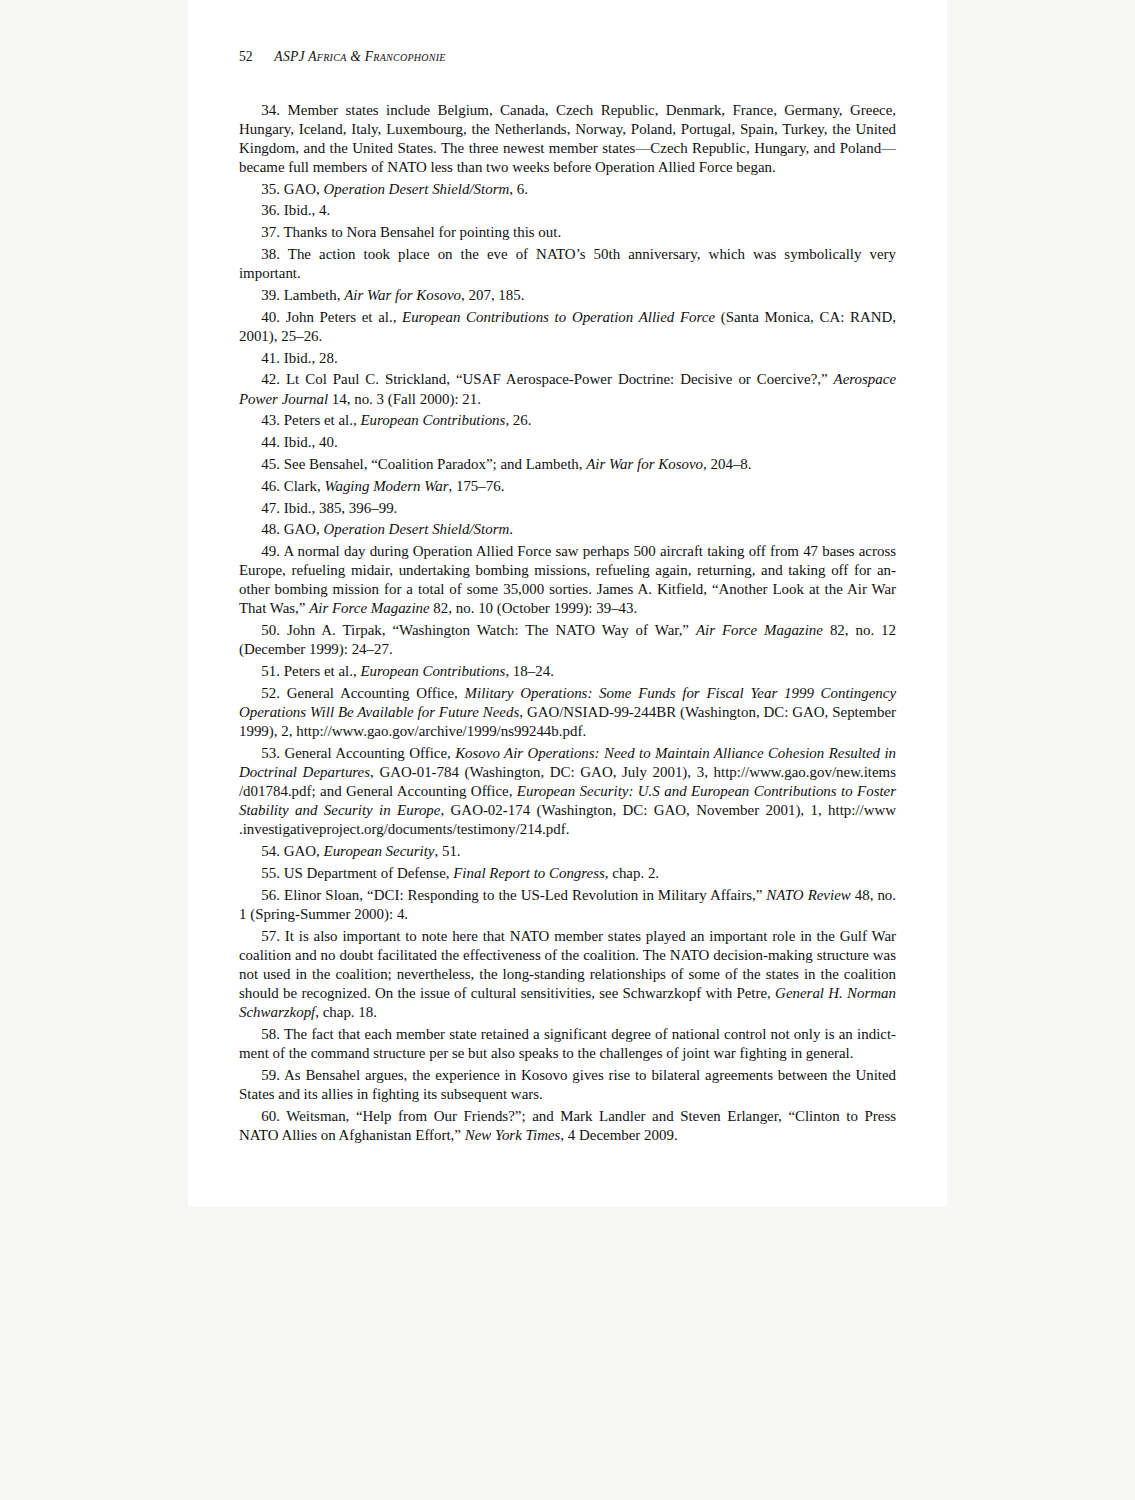52 ASPJ Africa & Francophonie
Member states include Belgium, Canada, Czech Republic, Denmark, France, Germany, Greece, Hungary, Iceland, Italy, Luxembourg, the Netherlands, Norway, Poland, Portugal, Spain, Turkey, the United Kingdom, and the United States. The three newest member states—Czech Republic, Hungary, and Poland—became full members of NATO less than two weeks before Operation Allied Force began.
GAO, Operation Desert Shield/Storm, 6.
Ibid., 4.
Thanks to Nora Bensahel for pointing this out.
The action took place on the eve of NATO’s 50th anniversary, which was symbolically very important.
Lambeth, Air War for Kosovo, 207, 185.
John Peters et al., European Contributions to Operation Allied Force (Santa Monica, CA: RAND, 2001), 25–26.
Ibid., 28.
Lt Col Paul C. Strickland, “USAF Aerospace-Power Doctrine: Decisive or Coercive?,” Aerospace Power Journal 14, no. 3 (Fall 2000): 21.
Peters et al., European Contributions, 26.
Ibid., 40.
See Bensahel, “Coalition Paradox”; and Lambeth, Air War for Kosovo, 204–8.
Clark, Waging Modern War, 175–76.
Ibid., 385, 396–99.
GAO, Operation Desert Shield/Storm.
A normal day during Operation Allied Force saw perhaps 500 aircraft taking off from 47 bases across Europe, refueling midair, undertaking bombing missions, refueling again, returning, and taking off for another bombing mission for a total of some 35,000 sorties. James A. Kitfield, “Another Look at the Air War That Was,” Air Force Magazine 82, no. 10 (October 1999): 39–43.
John A. Tirpak, “Washington Watch: The NATO Way of War,” Air Force Magazine 82, no. 12 (December 1999): 24–27.
Peters et al., European Contributions, 18–24.
General Accounting Office, Military Operations: Some Funds for Fiscal Year 1999 Contingency Operations Will Be Available for Future Needs, GAO/NSIAD-99-244BR (Washington, DC: GAO, September 1999), 2, http://www.gao.gov/archive/1999/ns99244b.pdf.
General Accounting Office, Kosovo Air Operations: Need to Maintain Alliance Cohesion Resulted in Doctrinal Departures, GAO-01-784 (Washington, DC: GAO, July 2001), 3, http://www.gao.gov/new.items /d01784.pdf; and General Accounting Office, European Security: U.S and European Contributions to Foster Stability and Security in Europe, GAO-02-174 (Washington, DC: GAO, November 2001), 1, http://www .investigativeproject.org/documents/testimony/214.pdf.
GAO, European Security, 51.
US Department of Defense, Final Report to Congress, chap. 2.
Elinor Sloan, “DCI: Responding to the US-Led Revolution in Military Affairs,” NATO Review 48, no. 1 (Spring-Summer 2000): 4.
It is also important to note here that NATO member states played an important role in the Gulf War coalition and no doubt facilitated the effectiveness of the coalition. The NATO decision-making structure was not used in the coalition; nevertheless, the long-standing relationships of some of the states in the coalition should be recognized. On the issue of cultural sensitivities, see Schwarzkopf with Petre, General H. Norman Schwarzkopf, chap. 18.
The fact that each member state retained a significant degree of national control not only is an indictment of the command structure per se but also speaks to the challenges of joint war fighting in general.
As Bensahel argues, the experience in Kosovo gives rise to bilateral agreements between the United States and its allies in fighting its subsequent wars.
Weitsman, “Help from Our Friends?”; and Mark Landler and Steven Erlanger, “Clinton to Press NATO Allies on Afghanistan Effort,” New York Times, 4 December 2009.